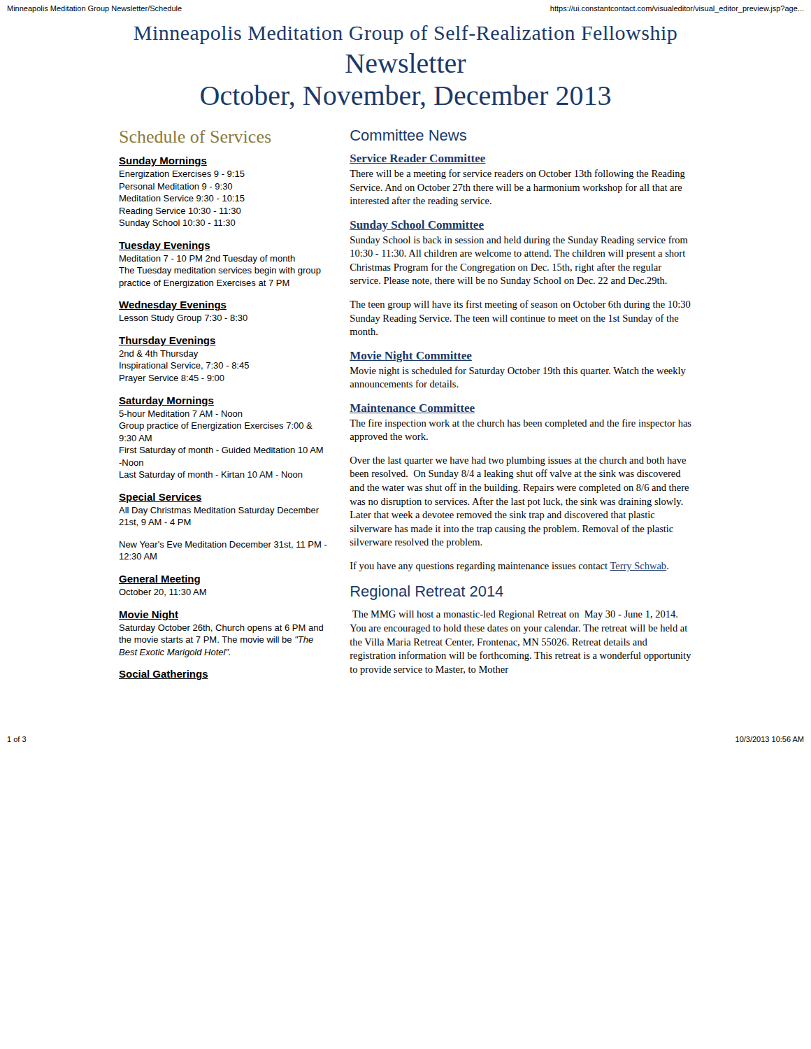Minneapolis Meditation Group Newsletter/Schedule
https://ui.constantcontact.com/visualeditor/visual_editor_preview.jsp?age...
Minneapolis Meditation Group of Self-Realization Fellowship
Newsletter
October, November, December 2013
Schedule of Services
Sunday Mornings
Energization Exercises 9 - 9:15
Personal Meditation 9 - 9:30
Meditation Service 9:30 - 10:15
Reading Service 10:30 - 11:30
Sunday School 10:30 - 11:30
Tuesday Evenings
Meditation 7 - 10 PM 2nd Tuesday of month
The Tuesday meditation services begin with group practice of Energization Exercises at 7 PM
Wednesday Evenings
Lesson Study Group 7:30 - 8:30
Thursday Evenings
2nd & 4th Thursday
Inspirational Service, 7:30 - 8:45
Prayer Service 8:45 - 9:00
Saturday Mornings
5-hour Meditation 7 AM - Noon
Group practice of Energization Exercises 7:00 & 9:30 AM
First Saturday of month - Guided Meditation 10 AM -Noon
Last Saturday of month - Kirtan 10 AM - Noon
Special Services
All Day Christmas Meditation Saturday December 21st, 9 AM - 4 PM
New Year's Eve Meditation December 31st, 11 PM - 12:30 AM
General Meeting
October 20, 11:30 AM
Movie Night
Saturday October 26th, Church opens at 6 PM and the movie starts at 7 PM. The movie will be "The Best Exotic Marigold Hotel".
Social Gatherings
Committee News
Service Reader Committee
There will be a meeting for service readers on October 13th following the Reading Service. And on October 27th there will be a harmonium workshop for all that are interested after the reading service.
Sunday School Committee
Sunday School is back in session and held during the Sunday Reading service from 10:30 - 11:30. All children are welcome to attend. The children will present a short Christmas Program for the Congregation on Dec. 15th, right after the regular service. Please note, there will be no Sunday School on Dec. 22 and Dec.29th.
The teen group will have its first meeting of season on October 6th during the 10:30 Sunday Reading Service. The teen will continue to meet on the 1st Sunday of the month.
Movie Night Committee
Movie night is scheduled for Saturday October 19th this quarter. Watch the weekly announcements for details.
Maintenance Committee
The fire inspection work at the church has been completed and the fire inspector has approved the work.
Over the last quarter we have had two plumbing issues at the church and both have been resolved. On Sunday 8/4 a leaking shut off valve at the sink was discovered and the water was shut off in the building. Repairs were completed on 8/6 and there was no disruption to services. After the last pot luck, the sink was draining slowly. Later that week a devotee removed the sink trap and discovered that plastic silverware has made it into the trap causing the problem. Removal of the plastic silverware resolved the problem.
If you have any questions regarding maintenance issues contact Terry Schwab.
Regional Retreat 2014
The MMG will host a monastic-led Regional Retreat on May 30 - June 1, 2014. You are encouraged to hold these dates on your calendar. The retreat will be held at the Villa Maria Retreat Center, Frontenac, MN 55026. Retreat details and registration information will be forthcoming. This retreat is a wonderful opportunity to provide service to Master, to Mother
1 of 3
10/3/2013 10:56 AM